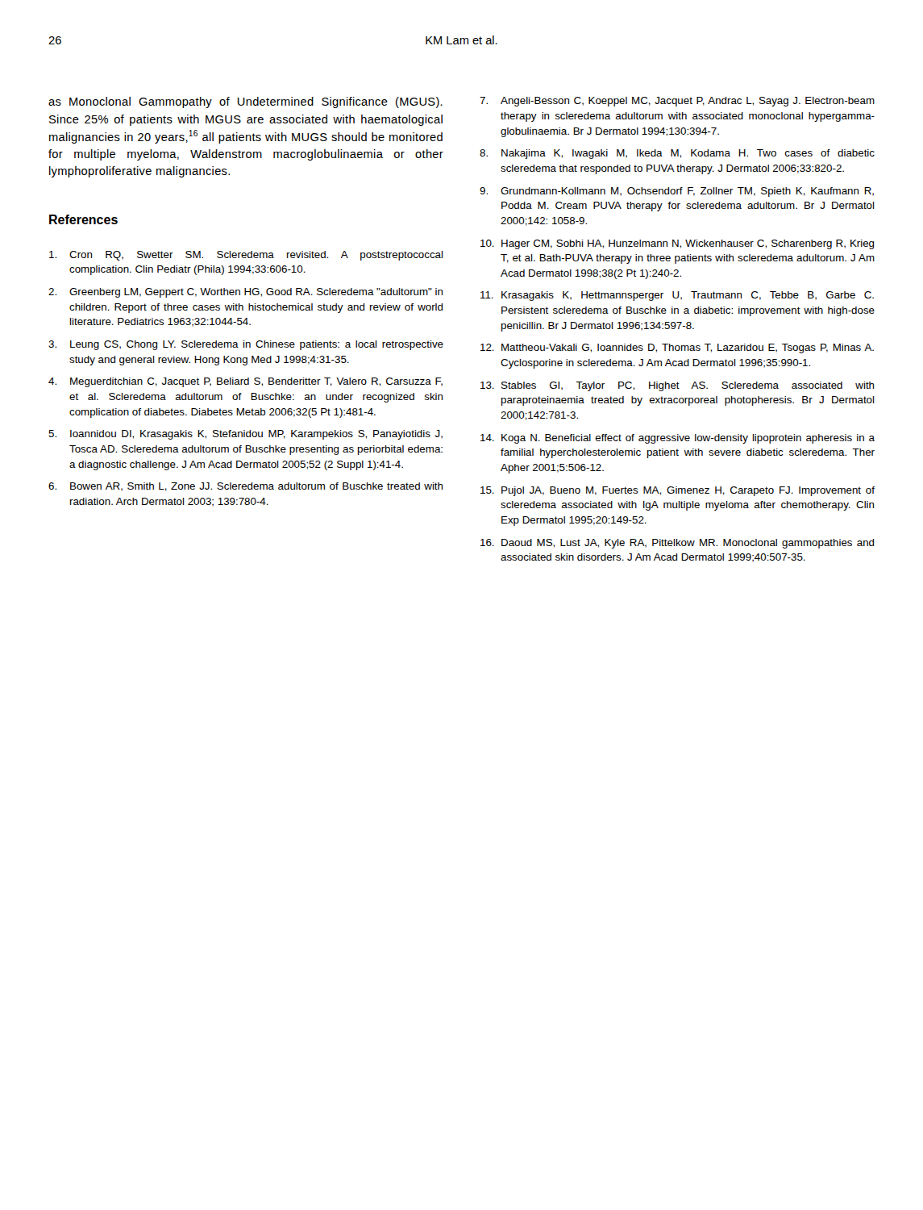26
KM Lam et al.
as Monoclonal Gammopathy of Undetermined Significance (MGUS). Since 25% of patients with MGUS are associated with haematological malignancies in 20 years,16 all patients with MUGS should be monitored for multiple myeloma, Waldenstrom macroglobulinaemia or other lymphoproliferative malignancies.
References
Cron RQ, Swetter SM. Scleredema revisited. A poststreptococcal complication. Clin Pediatr (Phila) 1994;33:606-10.
Greenberg LM, Geppert C, Worthen HG, Good RA. Scleredema "adultorum" in children. Report of three cases with histochemical study and review of world literature. Pediatrics 1963;32:1044-54.
Leung CS, Chong LY. Scleredema in Chinese patients: a local retrospective study and general review. Hong Kong Med J 1998;4:31-35.
Meguerditchian C, Jacquet P, Beliard S, Benderitter T, Valero R, Carsuzza F, et al. Scleredema adultorum of Buschke: an under recognized skin complication of diabetes. Diabetes Metab 2006;32(5 Pt 1):481-4.
Ioannidou DI, Krasagakis K, Stefanidou MP, Karampekios S, Panayiotidis J, Tosca AD. Scleredema adultorum of Buschke presenting as periorbital edema: a diagnostic challenge. J Am Acad Dermatol 2005;52 (2 Suppl 1):41-4.
Bowen AR, Smith L, Zone JJ. Scleredema adultorum of Buschke treated with radiation. Arch Dermatol 2003; 139:780-4.
Angeli-Besson C, Koeppel MC, Jacquet P, Andrac L, Sayag J. Electron-beam therapy in scleredema adultorum with associated monoclonal hypergamma-globulinaemia. Br J Dermatol 1994;130:394-7.
Nakajima K, Iwagaki M, Ikeda M, Kodama H. Two cases of diabetic scleredema that responded to PUVA therapy. J Dermatol 2006;33:820-2.
Grundmann-Kollmann M, Ochsendorf F, Zollner TM, Spieth K, Kaufmann R, Podda M. Cream PUVA therapy for scleredema adultorum. Br J Dermatol 2000;142: 1058-9.
Hager CM, Sobhi HA, Hunzelmann N, Wickenhauser C, Scharenberg R, Krieg T, et al. Bath-PUVA therapy in three patients with scleredema adultorum. J Am Acad Dermatol 1998;38(2 Pt 1):240-2.
Krasagakis K, Hettmannsperger U, Trautmann C, Tebbe B, Garbe C. Persistent scleredema of Buschke in a diabetic: improvement with high-dose penicillin. Br J Dermatol 1996;134:597-8.
Mattheou-Vakali G, Ioannides D, Thomas T, Lazaridou E, Tsogas P, Minas A. Cyclosporine in scleredema. J Am Acad Dermatol 1996;35:990-1.
Stables GI, Taylor PC, Highet AS. Scleredema associated with paraproteinaemia treated by extracorporeal photopheresis. Br J Dermatol 2000;142:781-3.
Koga N. Beneficial effect of aggressive low-density lipoprotein apheresis in a familial hypercholesterolemic patient with severe diabetic scleredema. Ther Apher 2001;5:506-12.
Pujol JA, Bueno M, Fuertes MA, Gimenez H, Carapeto FJ. Improvement of scleredema associated with IgA multiple myeloma after chemotherapy. Clin Exp Dermatol 1995;20:149-52.
Daoud MS, Lust JA, Kyle RA, Pittelkow MR. Monoclonal gammopathies and associated skin disorders. J Am Acad Dermatol 1999;40:507-35.